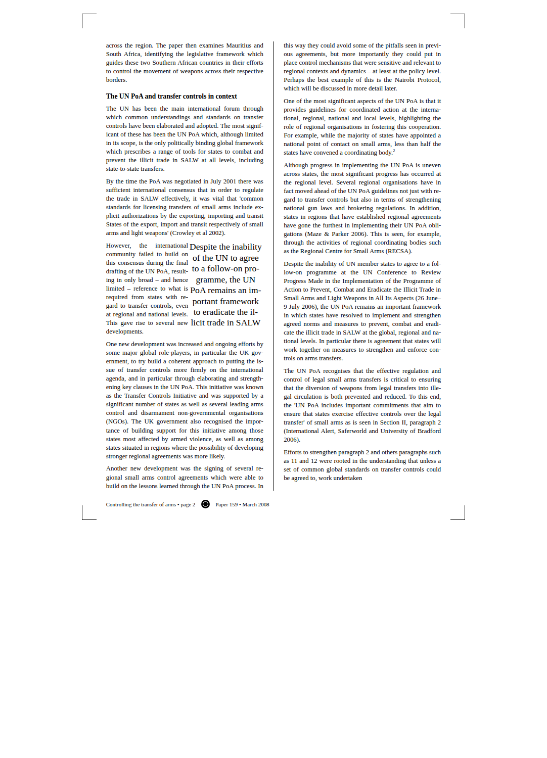across the region. The paper then examines Mauritius and South Africa, identifying the legislative framework which guides these two Southern African countries in their efforts to control the movement of weapons across their respective borders.
The UN PoA and transfer controls in context
The UN has been the main international forum through which common understandings and standards on transfer controls have been elaborated and adopted. The most significant of these has been the UN PoA which, although limited in its scope, is the only politically binding global framework which prescribes a range of tools for states to combat and prevent the illicit trade in SALW at all levels, including state-to-state transfers.
By the time the PoA was negotiated in July 2001 there was sufficient international consensus that in order to regulate the trade in SALW effectively, it was vital that 'common standards for licensing transfers of small arms include explicit authorizations by the exporting, importing and transit States of the export, import and transit respectively of small arms and light weapons' (Crowley et al 2002).
Despite the inability of the UN to agree to a follow-on programme, the UN PoA remains an important framework to eradicate the illicit trade in SALW
However, the international community failed to build on this consensus during the final drafting of the UN PoA, resulting in only broad – and hence limited – reference to what is required from states with regard to transfer controls, even at regional and national levels. This gave rise to several new developments.
One new development was increased and ongoing efforts by some major global role-players, in particular the UK government, to try build a coherent approach to putting the issue of transfer controls more firmly on the international agenda, and in particular through elaborating and strengthening key clauses in the UN PoA. This initiative was known as the Transfer Controls Initiative and was supported by a significant number of states as well as several leading arms control and disarmament non-governmental organisations (NGOs). The UK government also recognised the importance of building support for this initiative among those states most affected by armed violence, as well as among states situated in regions where the possibility of developing stronger regional agreements was more likely.
Another new development was the signing of several regional small arms control agreements which were able to build on the lessons learned through the UN PoA process. In this way they could avoid some of the pitfalls seen in previous agreements, but more importantly they could put in place control mechanisms that were sensitive and relevant to regional contexts and dynamics – at least at the policy level. Perhaps the best example of this is the Nairobi Protocol, which will be discussed in more detail later.
One of the most significant aspects of the UN PoA is that it provides guidelines for coordinated action at the international, regional, national and local levels, highlighting the role of regional organisations in fostering this cooperation. For example, while the majority of states have appointed a national point of contact on small arms, less than half the states have convened a coordinating body.2
Although progress in implementing the UN PoA is uneven across states, the most significant progress has occurred at the regional level. Several regional organisations have in fact moved ahead of the UN PoA guidelines not just with regard to transfer controls but also in terms of strengthening national gun laws and brokering regulations. In addition, states in regions that have established regional agreements have gone the furthest in implementing their UN PoA obligations (Maze & Parker 2006). This is seen, for example, through the activities of regional coordinating bodies such as the Regional Centre for Small Arms (RECSA).
Despite the inability of UN member states to agree to a follow-on programme at the UN Conference to Review Progress Made in the Implementation of the Programme of Action to Prevent, Combat and Eradicate the Illicit Trade in Small Arms and Light Weapons in All Its Aspects (26 June–9 July 2006), the UN PoA remains an important framework in which states have resolved to implement and strengthen agreed norms and measures to prevent, combat and eradicate the illicit trade in SALW at the global, regional and national levels. In particular there is agreement that states will work together on measures to strengthen and enforce controls on arms transfers.
The UN PoA recognises that the effective regulation and control of legal small arms transfers is critical to ensuring that the diversion of weapons from legal transfers into illegal circulation is both prevented and reduced. To this end, the 'UN PoA includes important commitments that aim to ensure that states exercise effective controls over the legal transfer' of small arms as is seen in Section II, paragraph 2 (International Alert, Saferworld and University of Bradford 2006).
Efforts to strengthen paragraph 2 and others paragraphs such as 11 and 12 were rooted in the understanding that unless a set of common global standards on transfer controls could be agreed to, work undertaken
Controlling the transfer of arms • page 2 Paper 159 • March 2008